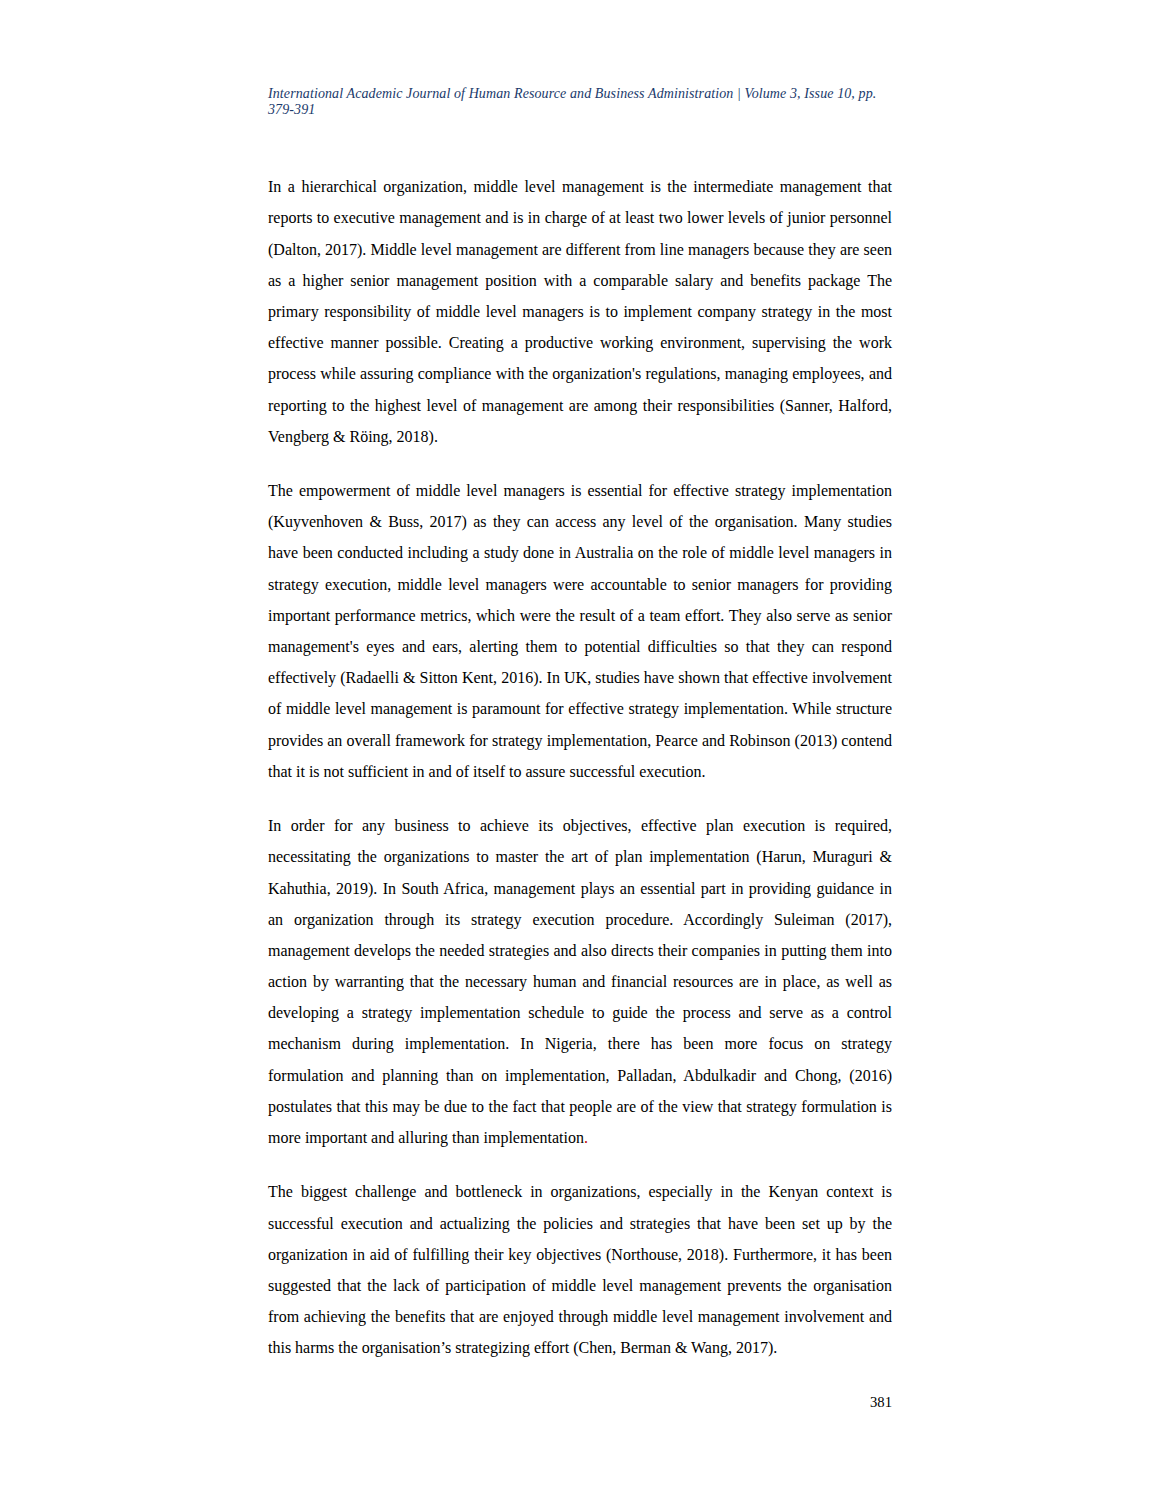International Academic Journal of Human Resource and Business Administration | Volume 3, Issue 10, pp. 379-391
In a hierarchical organization, middle level management is the intermediate management that reports to executive management and is in charge of at least two lower levels of junior personnel (Dalton, 2017). Middle level management are different from line managers because they are seen as a higher senior management position with a comparable salary and benefits package The primary responsibility of middle level managers is to implement company strategy in the most effective manner possible. Creating a productive working environment, supervising the work process while assuring compliance with the organization's regulations, managing employees, and reporting to the highest level of management are among their responsibilities (Sanner, Halford, Vengberg & Röing, 2018).
The empowerment of middle level managers is essential for effective strategy implementation (Kuyvenhoven & Buss, 2017) as they can access any level of the organisation. Many studies have been conducted including a study done in Australia on the role of middle level managers in strategy execution, middle level managers were accountable to senior managers for providing important performance metrics, which were the result of a team effort. They also serve as senior management's eyes and ears, alerting them to potential difficulties so that they can respond effectively (Radaelli & Sitton Kent, 2016). In UK, studies have shown that effective involvement of middle level management is paramount for effective strategy implementation. While structure provides an overall framework for strategy implementation, Pearce and Robinson (2013) contend that it is not sufficient in and of itself to assure successful execution.
In order for any business to achieve its objectives, effective plan execution is required, necessitating the organizations to master the art of plan implementation (Harun, Muraguri & Kahuthia, 2019). In South Africa, management plays an essential part in providing guidance in an organization through its strategy execution procedure. Accordingly Suleiman (2017), management develops the needed strategies and also directs their companies in putting them into action by warranting that the necessary human and financial resources are in place, as well as developing a strategy implementation schedule to guide the process and serve as a control mechanism during implementation. In Nigeria, there has been more focus on strategy formulation and planning than on implementation, Palladan, Abdulkadir and Chong, (2016) postulates that this may be due to the fact that people are of the view that strategy formulation is more important and alluring than implementation.
The biggest challenge and bottleneck in organizations, especially in the Kenyan context is successful execution and actualizing the policies and strategies that have been set up by the organization in aid of fulfilling their key objectives (Northouse, 2018). Furthermore, it has been suggested that the lack of participation of middle level management prevents the organisation from achieving the benefits that are enjoyed through middle level management involvement and this harms the organisation’s strategizing effort (Chen, Berman & Wang, 2017).
381